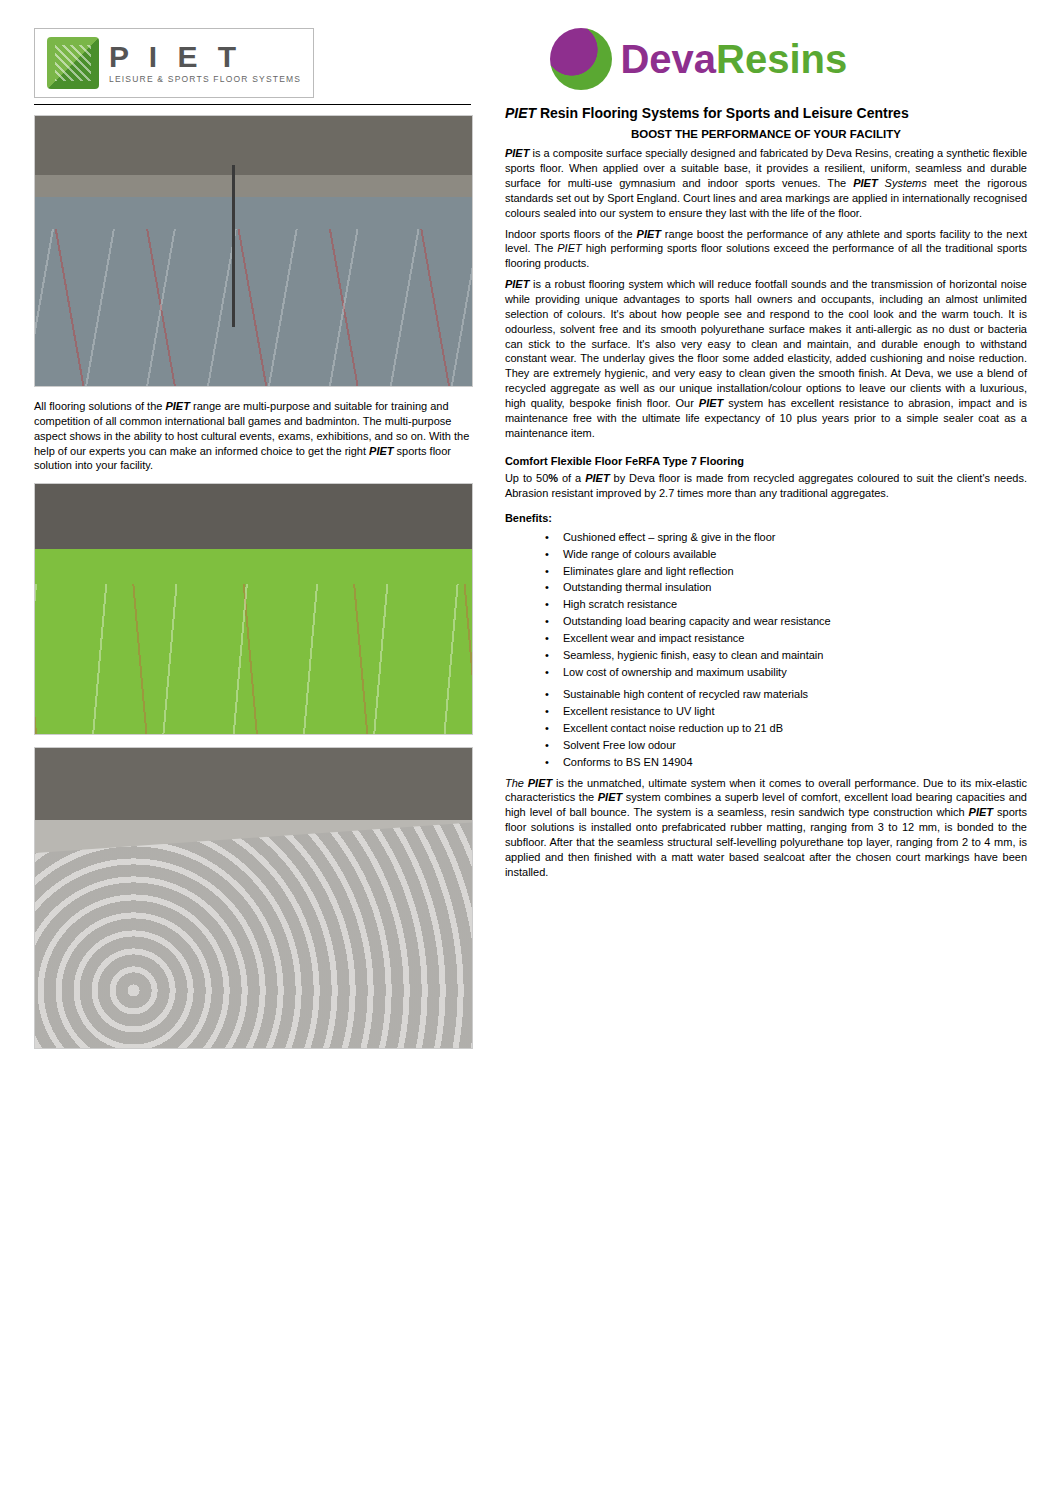P I E T
LEISURE & SPORTS FLOOR SYSTEMS
Deva Resins
All flooring solutions of the PIET range are multi-purpose and suitable for training and competition of all common international ball games and badminton. The multi-purpose aspect shows in the ability to host cultural events, exams, exhibitions, and so on. With the help of our experts you can make an informed choice to get the right PIET sports floor solution into your facility.
PIET Resin Flooring Systems for Sports and Leisure Centres
BOOST THE PERFORMANCE OF YOUR FACILITY
PIET is a composite surface specially designed and fabricated by Deva Resins, creating a synthetic flexible sports floor. When applied over a suitable base, it provides a resilient, uniform, seamless and durable surface for multi-use gymnasium and indoor sports venues. The PIET Systems meet the rigorous standards set out by Sport England. Court lines and area markings are applied in internationally recognised colours sealed into our system to ensure they last with the life of the floor.
Indoor sports floors of the PIET range boost the performance of any athlete and sports facility to the next level. The PIET high performing sports floor solutions exceed the performance of all the traditional sports flooring products.
PIET is a robust flooring system which will reduce footfall sounds and the transmission of horizontal noise while providing unique advantages to sports hall owners and occupants, including an almost unlimited selection of colours. It's about how people see and respond to the cool look and the warm touch. It is odourless, solvent free and its smooth polyurethane surface makes it anti-allergic as no dust or bacteria can stick to the surface. It's also very easy to clean and maintain, and durable enough to withstand constant wear. The underlay gives the floor some added elasticity, added cushioning and noise reduction. They are extremely hygienic, and very easy to clean given the smooth finish. At Deva, we use a blend of recycled aggregate as well as our unique installation/colour options to leave our clients with a luxurious, high quality, bespoke finish floor. Our PIET system has excellent resistance to abrasion, impact and is maintenance free with the ultimate life expectancy of 10 plus years prior to a simple sealer coat as a maintenance item.
Comfort Flexible Floor FeRFA Type 7 Flooring
Up to 50% of a PIET by Deva floor is made from recycled aggregates coloured to suit the client's needs. Abrasion resistant improved by 2.7 times more than any traditional aggregates.
Benefits:
Cushioned effect – spring & give in the floor
Wide range of colours available
Eliminates glare and light reflection
Outstanding thermal insulation
High scratch resistance
Outstanding load bearing capacity and wear resistance
Excellent wear and impact resistance
Seamless, hygienic finish, easy to clean and maintain
Low cost of ownership and maximum usability
Sustainable high content of recycled raw materials
Excellent resistance to UV light
Excellent contact noise reduction up to 21 dB
Solvent Free low odour
Conforms to BS EN 14904
The PIET is the unmatched, ultimate system when it comes to overall performance. Due to its mix-elastic characteristics the PIET system combines a superb level of comfort, excellent load bearing capacities and high level of ball bounce. The system is a seamless, resin sandwich type construction which PIET sports floor solutions is installed onto prefabricated rubber matting, ranging from 3 to 12 mm, is bonded to the subfloor. After that the seamless structural self-levelling polyurethane top layer, ranging from 2 to 4 mm, is applied and then finished with a matt water based sealcoat after the chosen court markings have been installed.